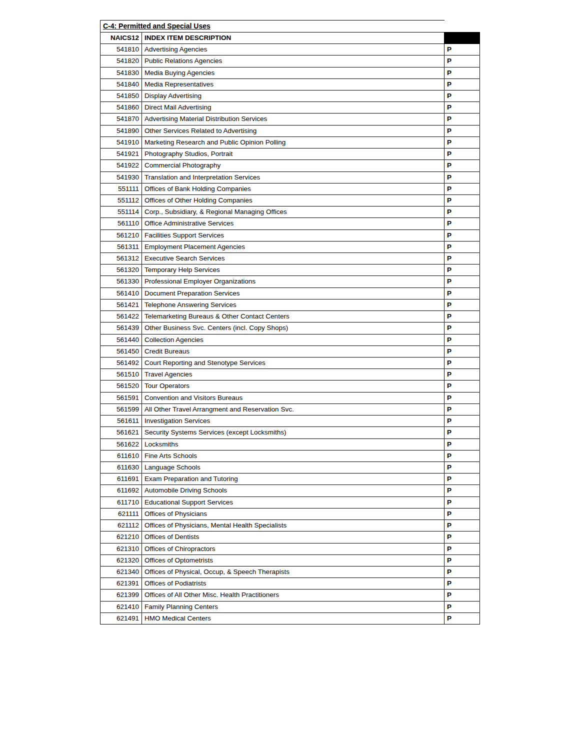| C-4: Permitted and Special Uses | |
| NAICS12 | INDEX ITEM DESCRIPTION | |
| 541810 | Advertising Agencies | P |
| 541820 | Public Relations Agencies | P |
| 541830 | Media Buying Agencies | P |
| 541840 | Media Representatives | P |
| 541850 | Display Advertising | P |
| 541860 | Direct Mail Advertising | P |
| 541870 | Advertising Material Distribution Services | P |
| 541890 | Other Services Related to Advertising | P |
| 541910 | Marketing Research and Public Opinion Polling | P |
| 541921 | Photography Studios, Portrait | P |
| 541922 | Commercial Photography | P |
| 541930 | Translation and Interpretation Services | P |
| 551111 | Offices of Bank Holding Companies | P |
| 551112 | Offices of Other Holding Companies | P |
| 551114 | Corp., Subsidiary, & Regional Managing Offices | P |
| 561110 | Office Administrative Services | P |
| 561210 | Facilities Support Services | P |
| 561311 | Employment Placement Agencies | P |
| 561312 | Executive Search Services | P |
| 561320 | Temporary Help Services | P |
| 561330 | Professional Employer Organizations | P |
| 561410 | Document Preparation Services | P |
| 561421 | Telephone Answering Services | P |
| 561422 | Telemarketing Bureaus & Other Contact Centers | P |
| 561439 | Other Business Svc. Centers (incl. Copy Shops) | P |
| 561440 | Collection Agencies | P |
| 561450 | Credit Bureaus | P |
| 561492 | Court Reporting and Stenotype Services | P |
| 561510 | Travel Agencies | P |
| 561520 | Tour Operators | P |
| 561591 | Convention and Visitors Bureaus | P |
| 561599 | All Other Travel Arrangment and Reservation Svc. | P |
| 561611 | Investigation Services | P |
| 561621 | Security Systems Services (except Locksmiths) | P |
| 561622 | Locksmiths | P |
| 611610 | Fine Arts Schools | P |
| 611630 | Language Schools | P |
| 611691 | Exam Preparation and Tutoring | P |
| 611692 | Automobile Driving Schools | P |
| 611710 | Educational Support Services | P |
| 621111 | Offices of Physicians | P |
| 621112 | Offices of Physicians, Mental Health Specialists | P |
| 621210 | Offices of Dentists | P |
| 621310 | Offices of Chiropractors | P |
| 621320 | Offices of Optometrists | P |
| 621340 | Offices of Physical, Occup, & Speech Therapists | P |
| 621391 | Offices of Podiatrists | P |
| 621399 | Offices of All Other Misc. Health Practitioners | P |
| 621410 | Family Planning Centers | P |
| 621491 | HMO Medical Centers | P |